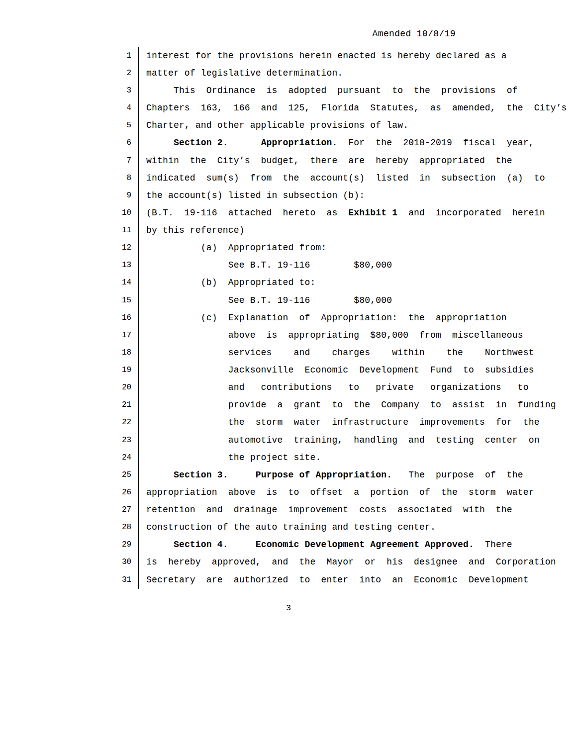Amended 10/8/19
| 1 | interest for the provisions herein enacted is hereby declared as a |
| 2 | matter of legislative determination. |
| 3 | This Ordinance is adopted pursuant to the provisions of |
| 4 | Chapters 163, 166 and 125, Florida Statutes, as amended, the City’s |
| 5 | Charter, and other applicable provisions of law. |
| 6 | Section 2. Appropriation. For the 2018-2019 fiscal year, |
| 7 | within the City’s budget, there are hereby appropriated the |
| 8 | indicated sum(s) from the account(s) listed in subsection (a) to |
| 9 | the account(s) listed in subsection (b): |
| 10 | (B.T. 19-116 attached hereto as Exhibit 1 and incorporated herein |
| 11 | by this reference) |
| 12 | (a) Appropriated from: |
| 13 | See B.T. 19-116 $80,000 |
| 14 | (b) Appropriated to: |
| 15 | See B.T. 19-116 $80,000 |
| 16 | (c) Explanation of Appropriation: the appropriation |
| 17 | above is appropriating $80,000 from miscellaneous |
| 18 | services and charges within the Northwest |
| 19 | Jacksonville Economic Development Fund to subsidies |
| 20 | and contributions to private organizations to |
| 21 | provide a grant to the Company to assist in funding |
| 22 | the storm water infrastructure improvements for the |
| 23 | automotive training, handling and testing center on |
| 24 | the project site. |
| 25 | Section 3. Purpose of Appropriation. The purpose of the |
| 26 | appropriation above is to offset a portion of the storm water |
| 27 | retention and drainage improvement costs associated with the |
| 28 | construction of the auto training and testing center. |
| 29 | Section 4. Economic Development Agreement Approved. There |
| 30 | is hereby approved, and the Mayor or his designee and Corporation |
| 31 | Secretary are authorized to enter into an Economic Development |
3